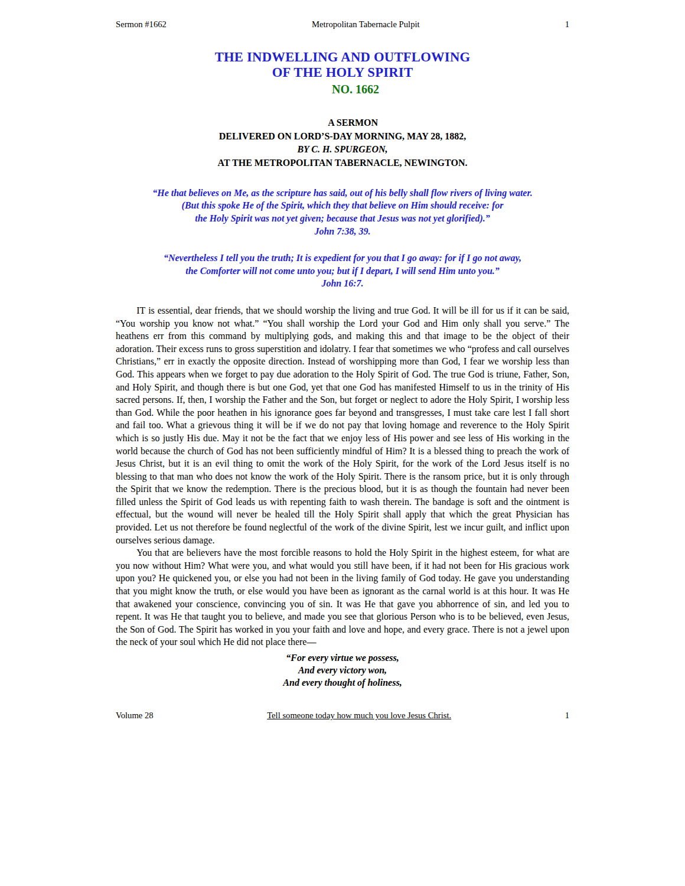Sermon #1662
Metropolitan Tabernacle Pulpit
1
THE INDWELLING AND OUTFLOWING
OF THE HOLY SPIRIT
NO. 1662
A SERMON
DELIVERED ON LORD’S-DAY MORNING, MAY 28, 1882,
BY C. H. SPURGEON,
AT THE METROPOLITAN TABERNACLE, NEWINGTON.
“He that believes on Me, as the scripture has said, out of his belly shall flow rivers of living water.
(But this spoke He of the Spirit, which they that believe on Him should receive: for
the Holy Spirit was not yet given; because that Jesus was not yet glorified).”
John 7:38, 39.
“Nevertheless I tell you the truth; It is expedient for you that I go away: for if I go not away,
the Comforter will not come unto you; but if I depart, I will send Him unto you.”
John 16:7.
IT is essential, dear friends, that we should worship the living and true God. It will be ill for us if it can be said, “You worship you know not what.” “You shall worship the Lord your God and Him only shall you serve.” The heathens err from this command by multiplying gods, and making this and that image to be the object of their adoration. Their excess runs to gross superstition and idolatry. I fear that sometimes we who “profess and call ourselves Christians,” err in exactly the opposite direction. Instead of worshipping more than God, I fear we worship less than God. This appears when we forget to pay due adoration to the Holy Spirit of God. The true God is triune, Father, Son, and Holy Spirit, and though there is but one God, yet that one God has manifested Himself to us in the trinity of His sacred persons. If, then, I worship the Father and the Son, but forget or neglect to adore the Holy Spirit, I worship less than God. While the poor heathen in his ignorance goes far beyond and transgresses, I must take care lest I fall short and fail too. What a grievous thing it will be if we do not pay that loving homage and reverence to the Holy Spirit which is so justly His due. May it not be the fact that we enjoy less of His power and see less of His working in the world because the church of God has not been sufficiently mindful of Him? It is a blessed thing to preach the work of Jesus Christ, but it is an evil thing to omit the work of the Holy Spirit, for the work of the Lord Jesus itself is no blessing to that man who does not know the work of the Holy Spirit. There is the ransom price, but it is only through the Spirit that we know the redemption. There is the precious blood, but it is as though the fountain had never been filled unless the Spirit of God leads us with repenting faith to wash therein. The bandage is soft and the ointment is effectual, but the wound will never be healed till the Holy Spirit shall apply that which the great Physician has provided. Let us not therefore be found neglectful of the work of the divine Spirit, lest we incur guilt, and inflict upon ourselves serious damage.
You that are believers have the most forcible reasons to hold the Holy Spirit in the highest esteem, for what are you now without Him? What were you, and what would you still have been, if it had not been for His gracious work upon you? He quickened you, or else you had not been in the living family of God today. He gave you understanding that you might know the truth, or else would you have been as ignorant as the carnal world is at this hour. It was He that awakened your conscience, convincing you of sin. It was He that gave you abhorrence of sin, and led you to repent. It was He that taught you to believe, and made you see that glorious Person who is to be believed, even Jesus, the Son of God. The Spirit has worked in you your faith and love and hope, and every grace. There is not a jewel upon the neck of your soul which He did not place there—
“For every virtue we possess,
And every victory won,
And every thought of holiness,
Volume 28
Tell someone today how much you love Jesus Christ.
1